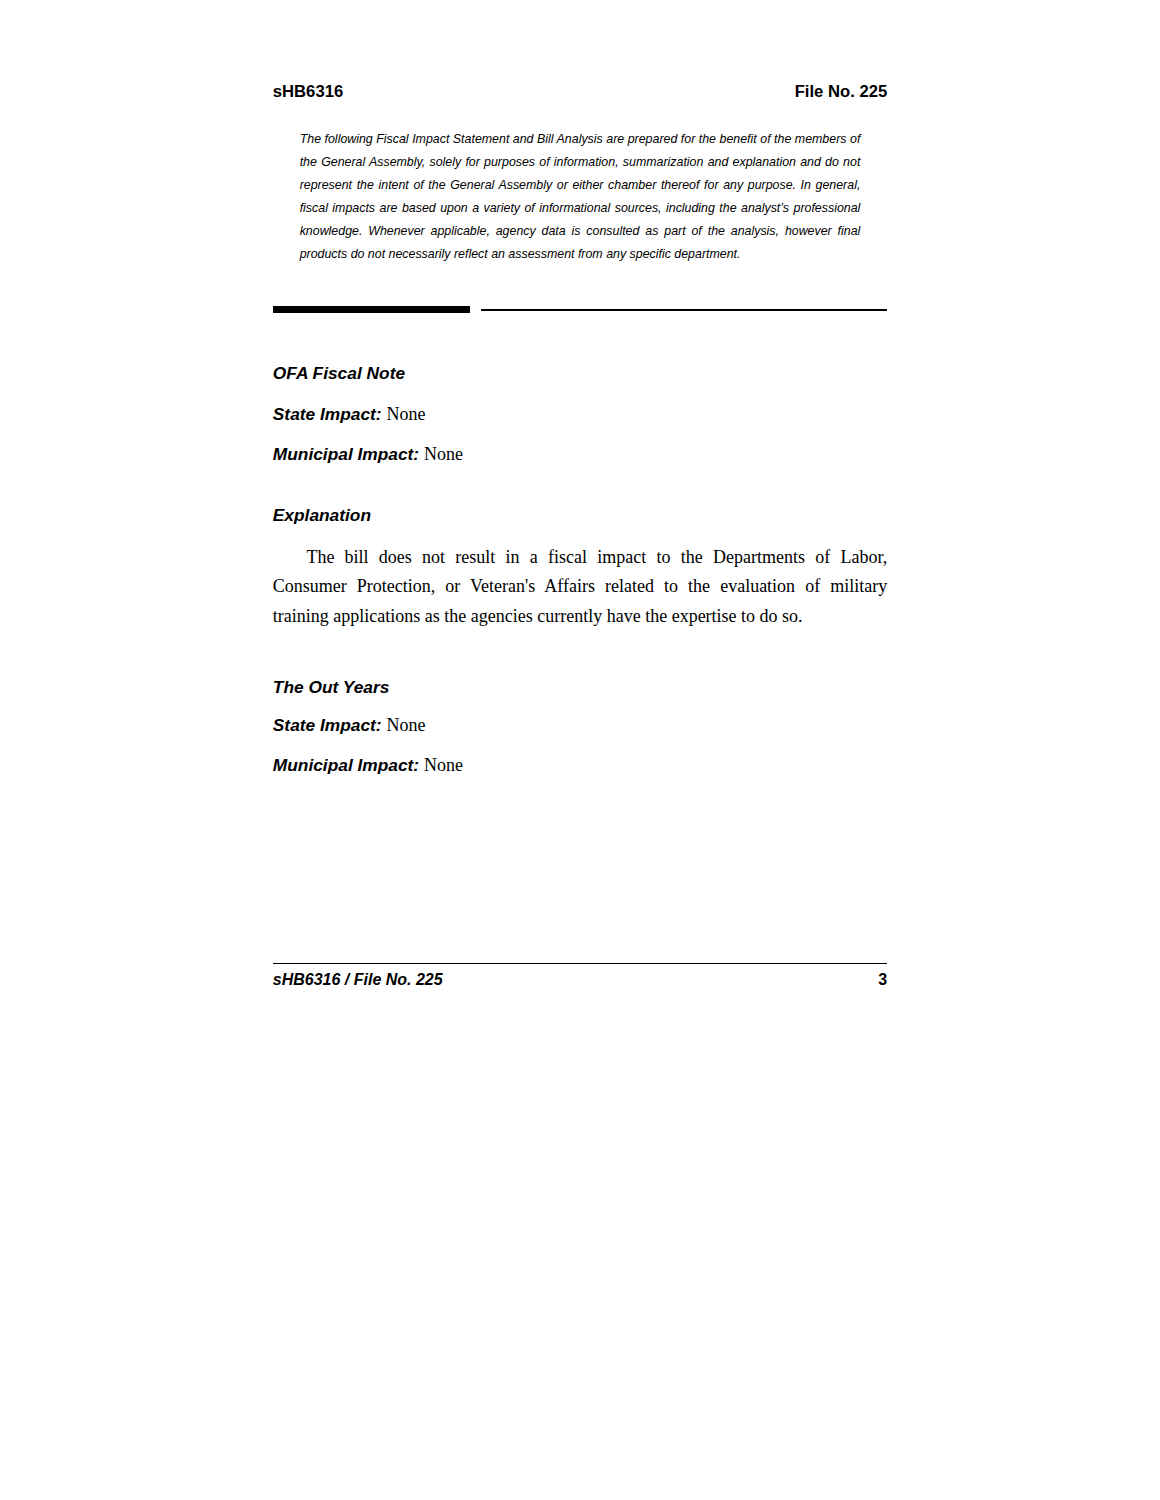sHB6316 File No. 225
The following Fiscal Impact Statement and Bill Analysis are prepared for the benefit of the members of the General Assembly, solely for purposes of information, summarization and explanation and do not represent the intent of the General Assembly or either chamber thereof for any purpose. In general, fiscal impacts are based upon a variety of informational sources, including the analyst’s professional knowledge. Whenever applicable, agency data is consulted as part of the analysis, however final products do not necessarily reflect an assessment from any specific department.
OFA Fiscal Note
State Impact: None
Municipal Impact: None
Explanation
The bill does not result in a fiscal impact to the Departments of Labor, Consumer Protection, or Veteran's Affairs related to the evaluation of military training applications as the agencies currently have the expertise to do so.
The Out Years
State Impact: None
Municipal Impact: None
sHB6316 / File No. 225 3